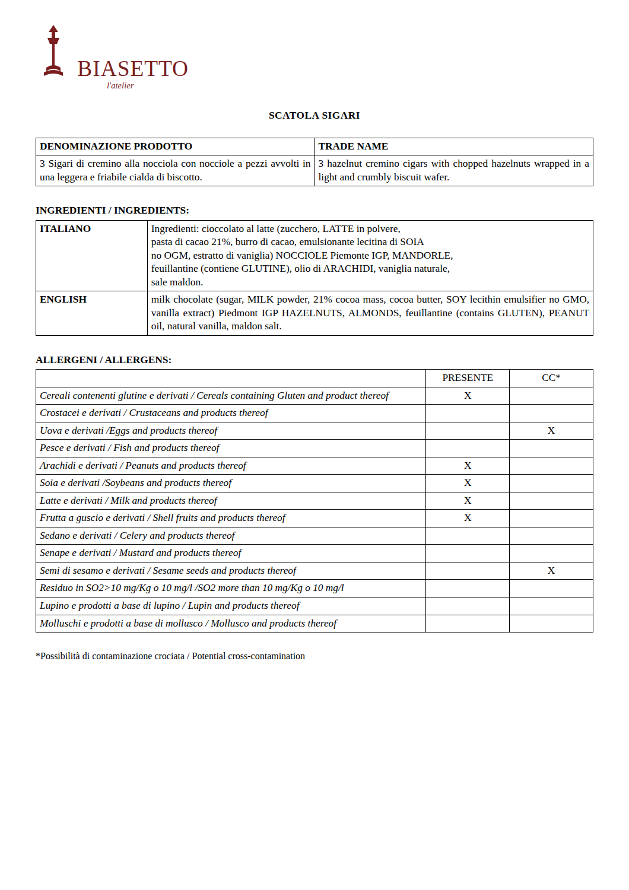BIASETTO
l'atelier
SCATOLA SIGARI
| DENOMINAZIONE PRODOTTO | TRADE NAME |
| 3 Sigari di cremino alla nocciola con nocciole a pezzi avvolti in una leggera e friabile cialda di biscotto. | 3 hazelnut cremino cigars with chopped hazelnuts wrapped in a light and crumbly biscuit wafer. |
INGREDIENTI / INGREDIENTS:
| ITALIANO | Ingredienti: cioccolato al latte (zucchero, LATTE in polvere, pasta di cacao 21%, burro di cacao, emulsionante lecitina di SOIA no OGM, estratto di vaniglia) NOCCIOLE Piemonte IGP, MANDORLE, feuillantine (contiene GLUTINE), olio di ARACHIDI, vaniglia naturale, sale maldon. |
| ENGLISH | milk chocolate (sugar, MILK powder, 21% cocoa mass, cocoa butter, SOY lecithin emulsifier no GMO, vanilla extract) Piedmont IGP HAZELNUTS, ALMONDS, feuillantine (contains GLUTEN), PEANUT oil, natural vanilla, maldon salt. |
ALLERGENI / ALLERGENS:
| | PRESENTE | CC* |
| --- | --- | --- |
| Cereali contenenti glutine e derivati / Cereals containing Gluten and product thereof | X | |
| Crostacei e derivati / Crustaceans and products thereof | | |
| Uova e derivati /Eggs and products thereof | | X |
| Pesce e derivati / Fish and products thereof | | |
| Arachidi e derivati / Peanuts and products thereof | X | |
| Soia e derivati /Soybeans and products thereof | X | |
| Latte e derivati / Milk and products thereof | X | |
| Frutta a guscio e derivati / Shell fruits and products thereof | X | |
| Sedano e derivati / Celery and products thereof | | |
| Senape e derivati / Mustard and products thereof | | |
| Semi di sesamo e derivati / Sesame seeds and products thereof | | X |
| Residuo in SO2>10 mg/Kg o 10 mg/l /SO2 more than 10 mg/Kg o 10 mg/l | | |
| Lupino e prodotti a base di lupino / Lupin and products thereof | | |
| Molluschi e prodotti a base di mollusco / Mollusco and products thereof | | |
*Possibilità di contaminazione crociata / Potential cross-contamination